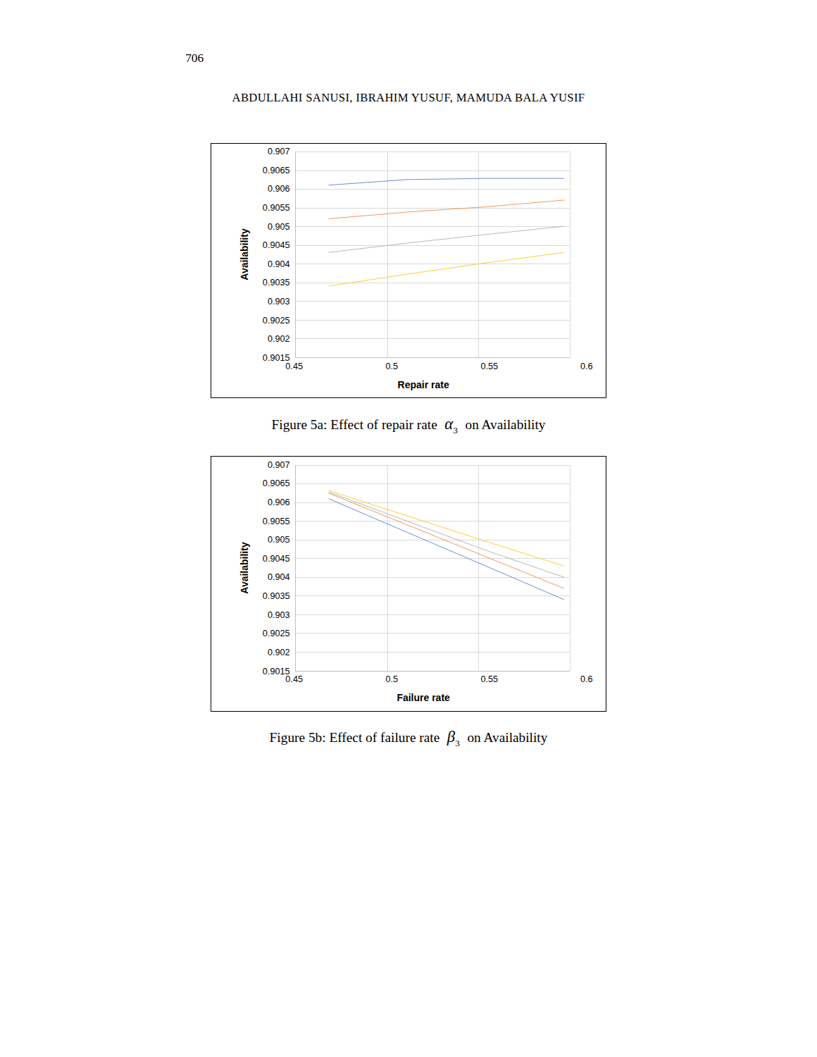706
ABDULLAHI SANUSI, IBRAHIM YUSUF, MAMUDA BALA YUSIF
Availability
0.907 0.9065 0.906 0.9055 0.905 0.9045 0.904 0.9035 0.903 0.9025 0.902 0.9015
0.45 0.5 0.55 0.6
Repair rate
Figure 5a: Effect of repair rate α3 on Availability
Availability
0.907 0.9065 0.906 0.9055 0.905 0.9045 0.904 0.9035 0.903 0.9025 0.902 0.9015
0.45 0.5 0.55 0.6
Failure rate
Figure 5b: Effect of failure rate β3 on Availability